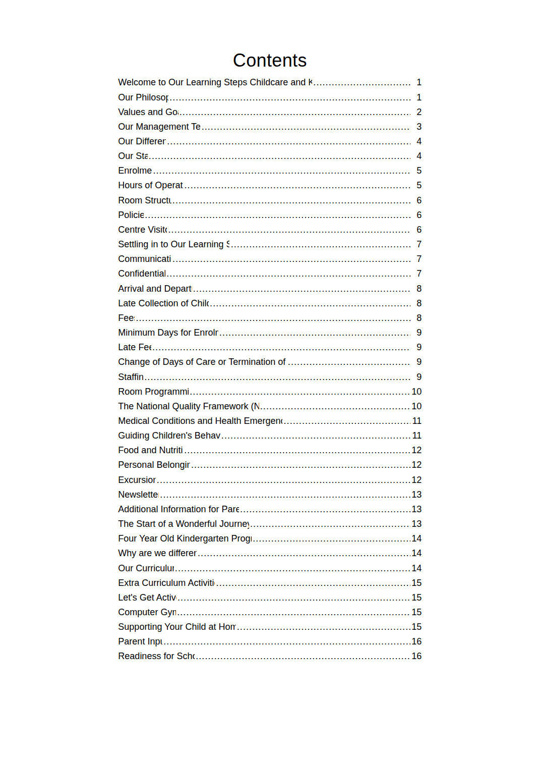Contents
Welcome to Our Learning Steps Childcare and Kindergarten......................................... 1
Our Philosophy................................................................................................. 1
Values and Goals......................................................................................... 2
Our Management Team:................................................................................. 3
Our Difference.................................................................................................. 4
Our Staff......................................................................................................... 4
Enrolment....................................................................................................... 5
Hours of Operation....................................................................................... 5
Room Structure............................................................................................. 6
Policies.......................................................................................................... 6
Centre Visitors................................................................................................ 6
Settling in to Our Learning Steps..................................................................... 7
Communication............................................................................................ 7
Confidentiality................................................................................................ 7
Arrival and Departure................................................................................... 8
Late Collection of Children............................................................................. 8
Fees............................................................................................................. 8
Minimum Days for Enrolment......................................................................... 9
Late Fees....................................................................................................... 9
Change of Days of Care or Termination of Care............................................. 9
Staffing.......................................................................................................... 9
Room Programming................................................................................... 10
The National Quality Framework (NQF)....................................................... 10
Medical Conditions and Health Emergencies............................................. 11
Guiding Children's Behaviour....................................................................... 11
Food and Nutrition..................................................................................... 12
Personal Belongings................................................................................... 12
Excursions.................................................................................................. 12
Newsletters............................................................................................... 13
Additional Information for Parents.............................................................. 13
The Start of a Wonderful Journey…......................................................... 13
Four Year Old Kindergarten Program......................................................... 14
Why are we different?.............................................................................. 14
Our Curriculum..................................................................................... 14
Extra Curriculum Activities..................................................................... 15
Let's Get Active.................................................................................. 15
Computer Gym................................................................................. 15
Supporting Your Child at Home............................................................ 15
Parent Input.......................................................................................... 16
Readiness for School............................................................................... 16